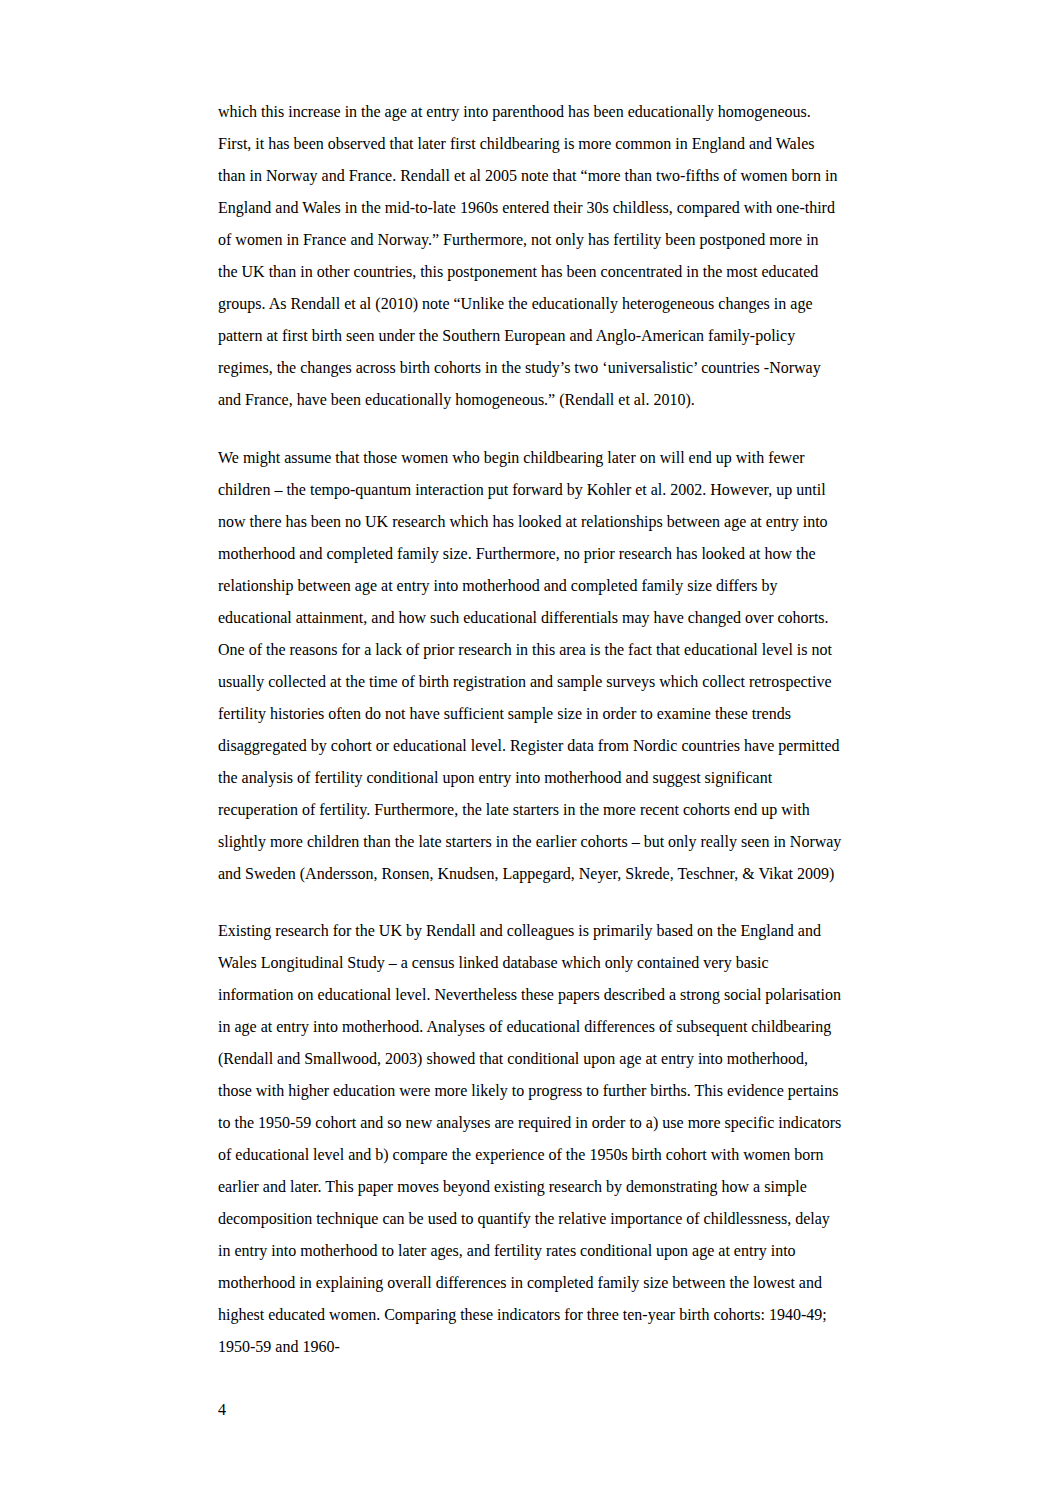which this increase in the age at entry into parenthood has been educationally homogeneous. First, it has been observed that later first childbearing is more common in England and Wales than in Norway and France. Rendall et al 2005 note that “more than two-fifths of women born in England and Wales in the mid-to-late 1960s entered their 30s childless, compared with one-third of women in France and Norway.” Furthermore, not only has fertility been postponed more in the UK than in other countries, this postponement has been concentrated in the most educated groups. As Rendall et al (2010) note “Unlike the educationally heterogeneous changes in age pattern at first birth seen under the Southern European and Anglo-American family-policy regimes, the changes across birth cohorts in the study’s two ‘universalistic’ countries -Norway and France, have been educationally homogeneous.” (Rendall et al. 2010).
We might assume that those women who begin childbearing later on will end up with fewer children – the tempo-quantum interaction put forward by Kohler et al. 2002. However, up until now there has been no UK research which has looked at relationships between age at entry into motherhood and completed family size. Furthermore, no prior research has looked at how the relationship between age at entry into motherhood and completed family size differs by educational attainment, and how such educational differentials may have changed over cohorts. One of the reasons for a lack of prior research in this area is the fact that educational level is not usually collected at the time of birth registration and sample surveys which collect retrospective fertility histories often do not have sufficient sample size in order to examine these trends disaggregated by cohort or educational level. Register data from Nordic countries have permitted the analysis of fertility conditional upon entry into motherhood and suggest significant recuperation of fertility. Furthermore, the late starters in the more recent cohorts end up with slightly more children than the late starters in the earlier cohorts – but only really seen in Norway and Sweden (Andersson, Ronsen, Knudsen, Lappegard, Neyer, Skrede, Teschner, & Vikat 2009)
Existing research for the UK by Rendall and colleagues is primarily based on the England and Wales Longitudinal Study – a census linked database which only contained very basic information on educational level. Nevertheless these papers described a strong social polarisation in age at entry into motherhood. Analyses of educational differences of subsequent childbearing (Rendall and Smallwood, 2003) showed that conditional upon age at entry into motherhood, those with higher education were more likely to progress to further births. This evidence pertains to the 1950-59 cohort and so new analyses are required in order to a) use more specific indicators of educational level and b) compare the experience of the 1950s birth cohort with women born earlier and later. This paper moves beyond existing research by demonstrating how a simple decomposition technique can be used to quantify the relative importance of childlessness, delay in entry into motherhood to later ages, and fertility rates conditional upon age at entry into motherhood in explaining overall differences in completed family size between the lowest and highest educated women. Comparing these indicators for three ten-year birth cohorts: 1940-49; 1950-59 and 1960-
4